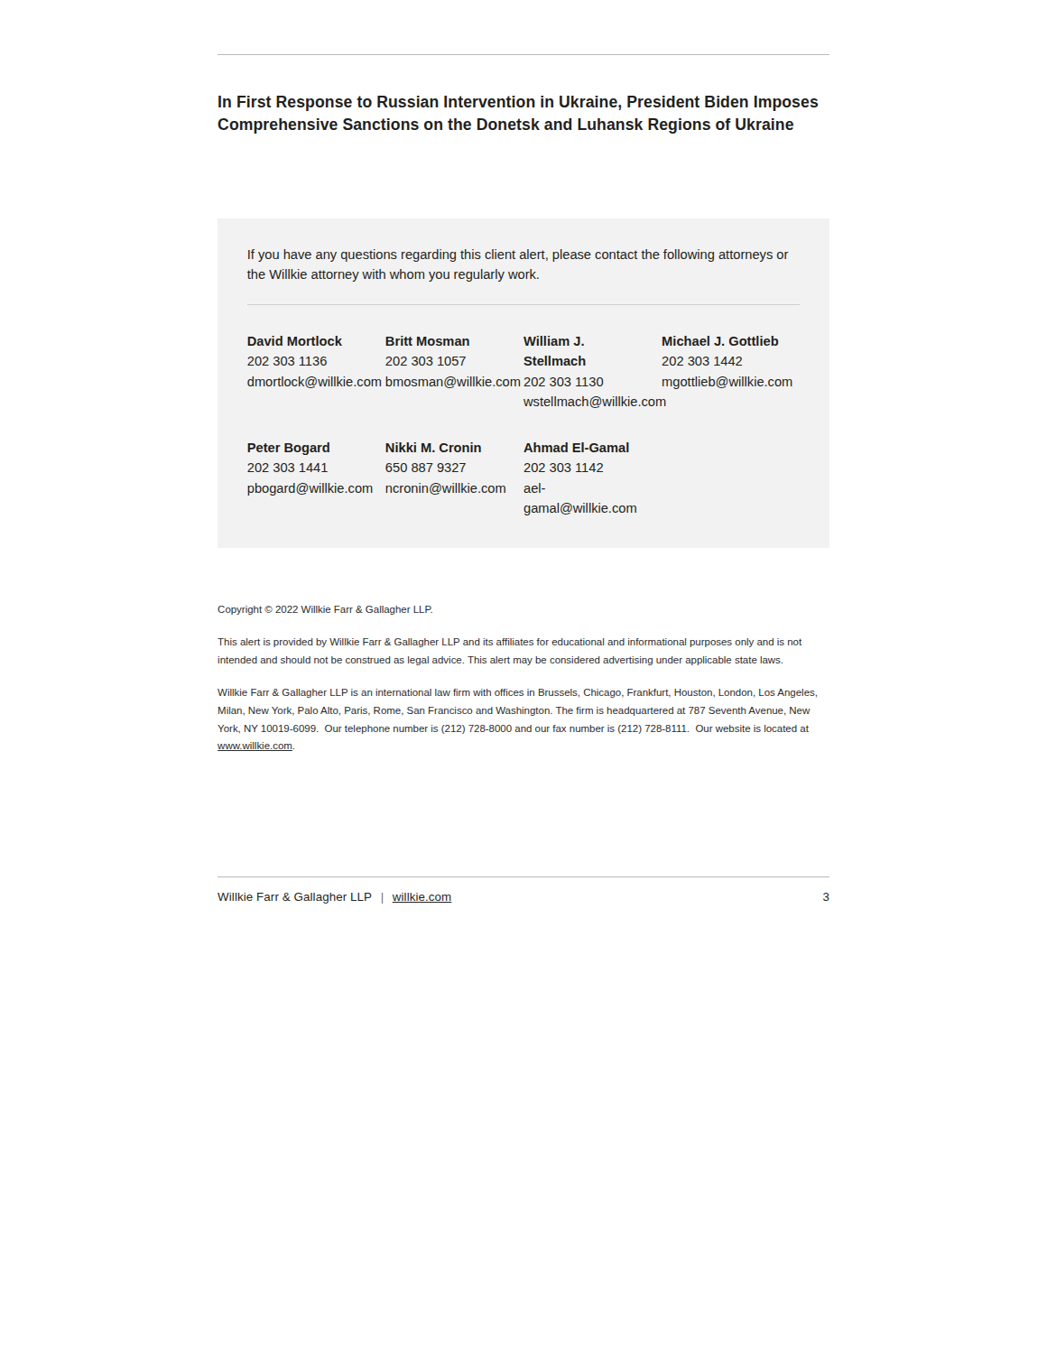In First Response to Russian Intervention in Ukraine, President Biden Imposes Comprehensive Sanctions on the Donetsk and Luhansk Regions of Ukraine
If you have any questions regarding this client alert, please contact the following attorneys or the Willkie attorney with whom you regularly work.
| David Mortlock 202 303 1136 dmortlock@willkie.com | Britt Mosman 202 303 1057 bmosman@willkie.com | William J. Stellmach 202 303 1130 wstellmach@willkie.com | Michael J. Gottlieb 202 303 1442 mgottlieb@willkie.com |
| Peter Bogard 202 303 1441 pbogard@willkie.com | Nikki M. Cronin 650 887 9327 ncronin@willkie.com | Ahmad El-Gamal 202 303 1142 ael-gamal@willkie.com | |
Copyright © 2022 Willkie Farr & Gallagher LLP.
This alert is provided by Willkie Farr & Gallagher LLP and its affiliates for educational and informational purposes only and is not intended and should not be construed as legal advice. This alert may be considered advertising under applicable state laws.
Willkie Farr & Gallagher LLP is an international law firm with offices in Brussels, Chicago, Frankfurt, Houston, London, Los Angeles, Milan, New York, Palo Alto, Paris, Rome, San Francisco and Washington. The firm is headquartered at 787 Seventh Avenue, New York, NY 10019-6099. Our telephone number is (212) 728-8000 and our fax number is (212) 728-8111. Our website is located at www.willkie.com.
Willkie Farr & Gallagher LLP|willkie.com
3